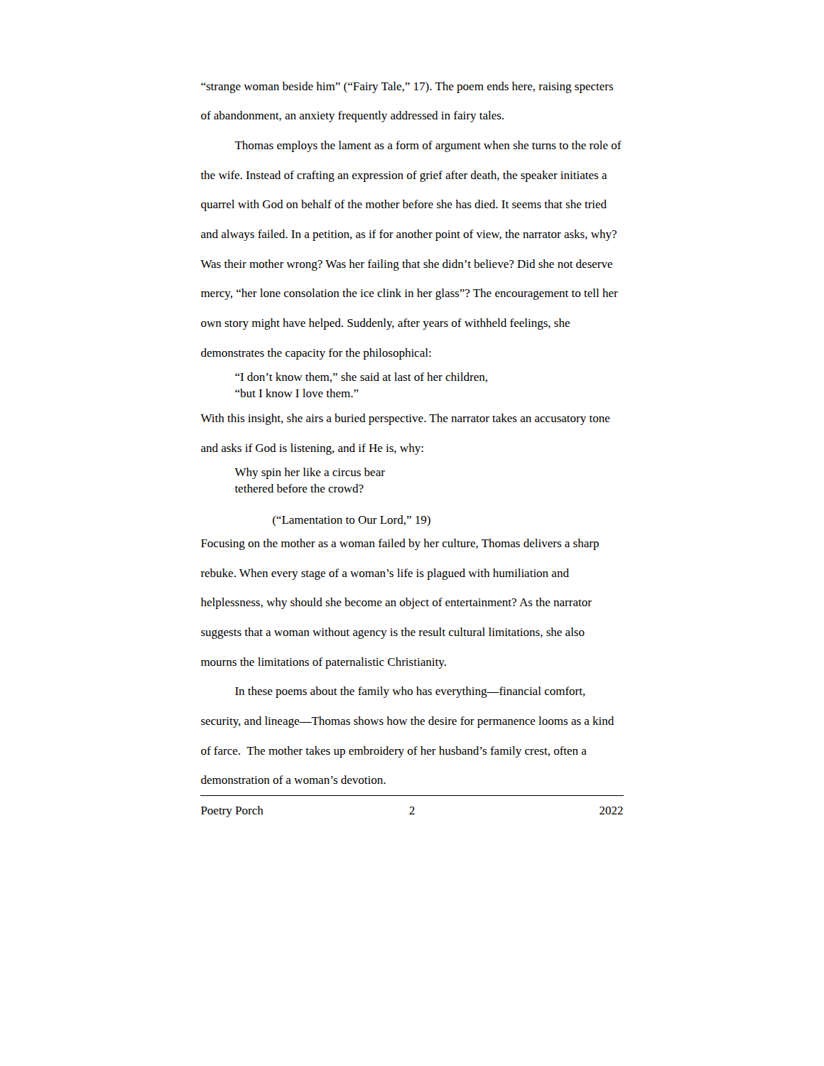“strange woman beside him” (“Fairy Tale,” 17). The poem ends here, raising specters of abandonment, an anxiety frequently addressed in fairy tales.
Thomas employs the lament as a form of argument when she turns to the role of the wife. Instead of crafting an expression of grief after death, the speaker initiates a quarrel with God on behalf of the mother before she has died. It seems that she tried and always failed. In a petition, as if for another point of view, the narrator asks, why? Was their mother wrong? Was her failing that she didn’t believe? Did she not deserve mercy, “her lone consolation the ice clink in her glass”? The encouragement to tell her own story might have helped. Suddenly, after years of withheld feelings, she demonstrates the capacity for the philosophical:
“I don’t know them,” she said at last of her children,
“but I know I love them.”
With this insight, she airs a buried perspective. The narrator takes an accusatory tone and asks if God is listening, and if He is, why:
Why spin her like a circus bear
tethered before the crowd?
(“Lamentation to Our Lord,” 19)
Focusing on the mother as a woman failed by her culture, Thomas delivers a sharp rebuke. When every stage of a woman’s life is plagued with humiliation and helplessness, why should she become an object of entertainment? As the narrator suggests that a woman without agency is the result cultural limitations, she also mourns the limitations of paternalistic Christianity.
In these poems about the family who has everything—financial comfort, security, and lineage—Thomas shows how the desire for permanence looms as a kind of farce. The mother takes up embroidery of her husband’s family crest, often a demonstration of a woman’s devotion.
Poetry Porch 2 2022